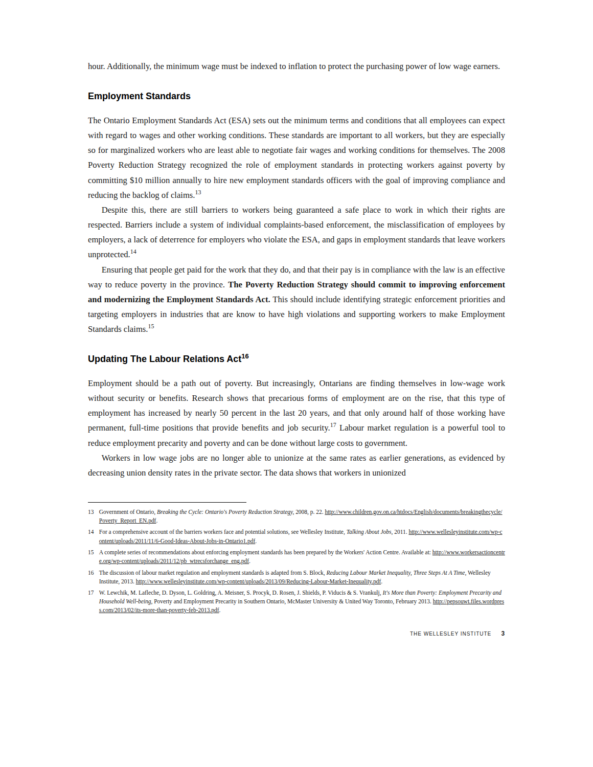hour. Additionally, the minimum wage must be indexed to inflation to protect the purchasing power of low wage earners.
Employment Standards
The Ontario Employment Standards Act (ESA) sets out the minimum terms and conditions that all employees can expect with regard to wages and other working conditions. These standards are important to all workers, but they are especially so for marginalized workers who are least able to negotiate fair wages and working conditions for themselves. The 2008 Poverty Reduction Strategy recognized the role of employment standards in protecting workers against poverty by committing $10 million annually to hire new employment standards officers with the goal of improving compliance and reducing the backlog of claims.13
Despite this, there are still barriers to workers being guaranteed a safe place to work in which their rights are respected. Barriers include a system of individual complaints-based enforcement, the misclassification of employees by employers, a lack of deterrence for employers who violate the ESA, and gaps in employment standards that leave workers unprotected.14
Ensuring that people get paid for the work that they do, and that their pay is in compliance with the law is an effective way to reduce poverty in the province. The Poverty Reduction Strategy should commit to improving enforcement and modernizing the Employment Standards Act. This should include identifying strategic enforcement priorities and targeting employers in industries that are know to have high violations and supporting workers to make Employment Standards claims.15
Updating The Labour Relations Act16
Employment should be a path out of poverty. But increasingly, Ontarians are finding themselves in low-wage work without security or benefits. Research shows that precarious forms of employment are on the rise, that this type of employment has increased by nearly 50 percent in the last 20 years, and that only around half of those working have permanent, full-time positions that provide benefits and job security.17 Labour market regulation is a powerful tool to reduce employment precarity and poverty and can be done without large costs to government.
Workers in low wage jobs are no longer able to unionize at the same rates as earlier generations, as evidenced by decreasing union density rates in the private sector. The data shows that workers in unionized
13 Government of Ontario, Breaking the Cycle: Ontario's Poverty Reduction Strategy, 2008, p. 22. http://www.children.gov.on.ca/htdocs/English/documents/breakingthecycle/Poverty_Report_EN.pdf.
14 For a comprehensive account of the barriers workers face and potential solutions, see Wellesley Institute, Talking About Jobs, 2011. http://www.wellesleyinstitute.com/wp-content/uploads/2011/11/6-Good-Ideas-About-Jobs-in-Ontario1.pdf.
15 A complete series of recommendations about enforcing employment standards has been prepared by the Workers' Action Centre. Available at: http://www.workersactioncentre.org/wp-content/uploads/2011/12/pb_wtrecsforchange_eng.pdf.
16 The discussion of labour market regulation and employment standards is adapted from S. Block, Reducing Labour Market Inequality, Three Steps At A Time, Wellesley Institute, 2013. http://www.wellesleyinstitute.com/wp-content/uploads/2013/09/Reducing-Labour-Market-Inequality.pdf.
17 W. Lewchik, M. Lafleche, D. Dyson, L. Goldring, A. Meisner, S. Procyk, D. Rosen, J. Shields, P. Viducis & S. Vrankulj, It's More than Poverty: Employment Precarity and Household Well-being, Poverty and Employment Precarity in Southern Ontario, McMaster University & United Way Toronto, February 2013. http://pepsouwt.files.wordpress.com/2013/02/its-more-than-poverty-feb-2013.pdf.
THE WELLESLEY INSTITUTE3